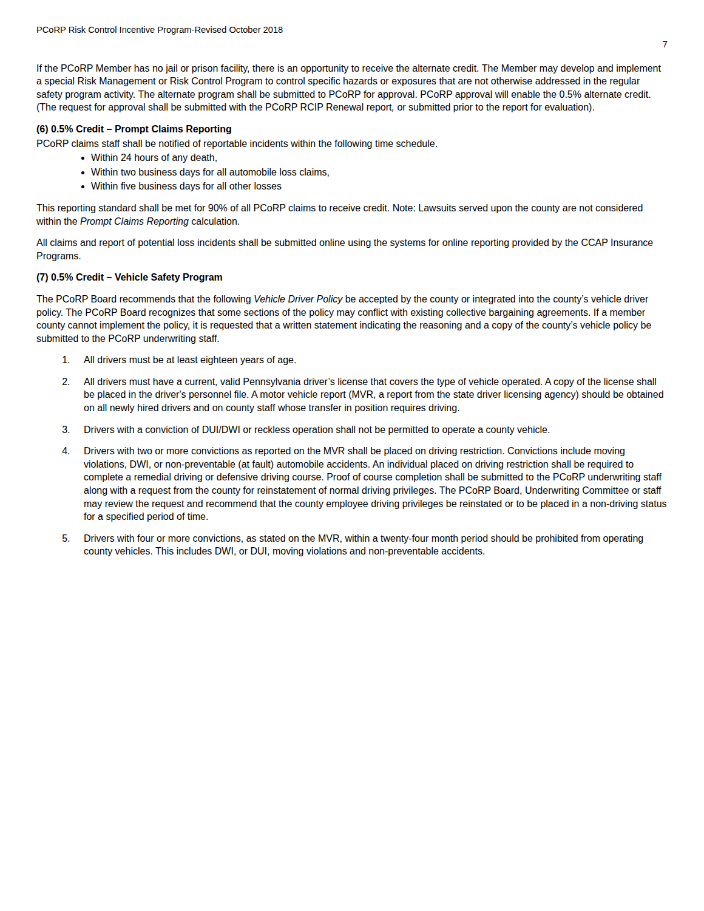PCoRP Risk Control Incentive Program-Revised October 2018
7
If the PCoRP Member has no jail or prison facility, there is an opportunity to receive the alternate credit. The Member may develop and implement a special Risk Management or Risk Control Program to control specific hazards or exposures that are not otherwise addressed in the regular safety program activity. The alternate program shall be submitted to PCoRP for approval. PCoRP approval will enable the 0.5% alternate credit. (The request for approval shall be submitted with the PCoRP RCIP Renewal report, or submitted prior to the report for evaluation).
(6) 0.5% Credit – Prompt Claims Reporting
PCoRP claims staff shall be notified of reportable incidents within the following time schedule.
Within 24 hours of any death,
Within two business days for all automobile loss claims,
Within five business days for all other losses
This reporting standard shall be met for 90% of all PCoRP claims to receive credit. Note: Lawsuits served upon the county are not considered within the Prompt Claims Reporting calculation.
All claims and report of potential loss incidents shall be submitted online using the systems for online reporting provided by the CCAP Insurance Programs.
(7) 0.5% Credit – Vehicle Safety Program
The PCoRP Board recommends that the following Vehicle Driver Policy be accepted by the county or integrated into the county’s vehicle driver policy. The PCoRP Board recognizes that some sections of the policy may conflict with existing collective bargaining agreements. If a member county cannot implement the policy, it is requested that a written statement indicating the reasoning and a copy of the county’s vehicle policy be submitted to the PCoRP underwriting staff.
All drivers must be at least eighteen years of age.
All drivers must have a current, valid Pennsylvania driver’s license that covers the type of vehicle operated. A copy of the license shall be placed in the driver's personnel file. A motor vehicle report (MVR, a report from the state driver licensing agency) should be obtained on all newly hired drivers and on county staff whose transfer in position requires driving.
Drivers with a conviction of DUI/DWI or reckless operation shall not be permitted to operate a county vehicle.
Drivers with two or more convictions as reported on the MVR shall be placed on driving restriction. Convictions include moving violations, DWI, or non-preventable (at fault) automobile accidents. An individual placed on driving restriction shall be required to complete a remedial driving or defensive driving course. Proof of course completion shall be submitted to the PCoRP underwriting staff along with a request from the county for reinstatement of normal driving privileges. The PCoRP Board, Underwriting Committee or staff may review the request and recommend that the county employee driving privileges be reinstated or to be placed in a non-driving status for a specified period of time.
Drivers with four or more convictions, as stated on the MVR, within a twenty-four month period should be prohibited from operating county vehicles. This includes DWI, or DUI, moving violations and non-preventable accidents.